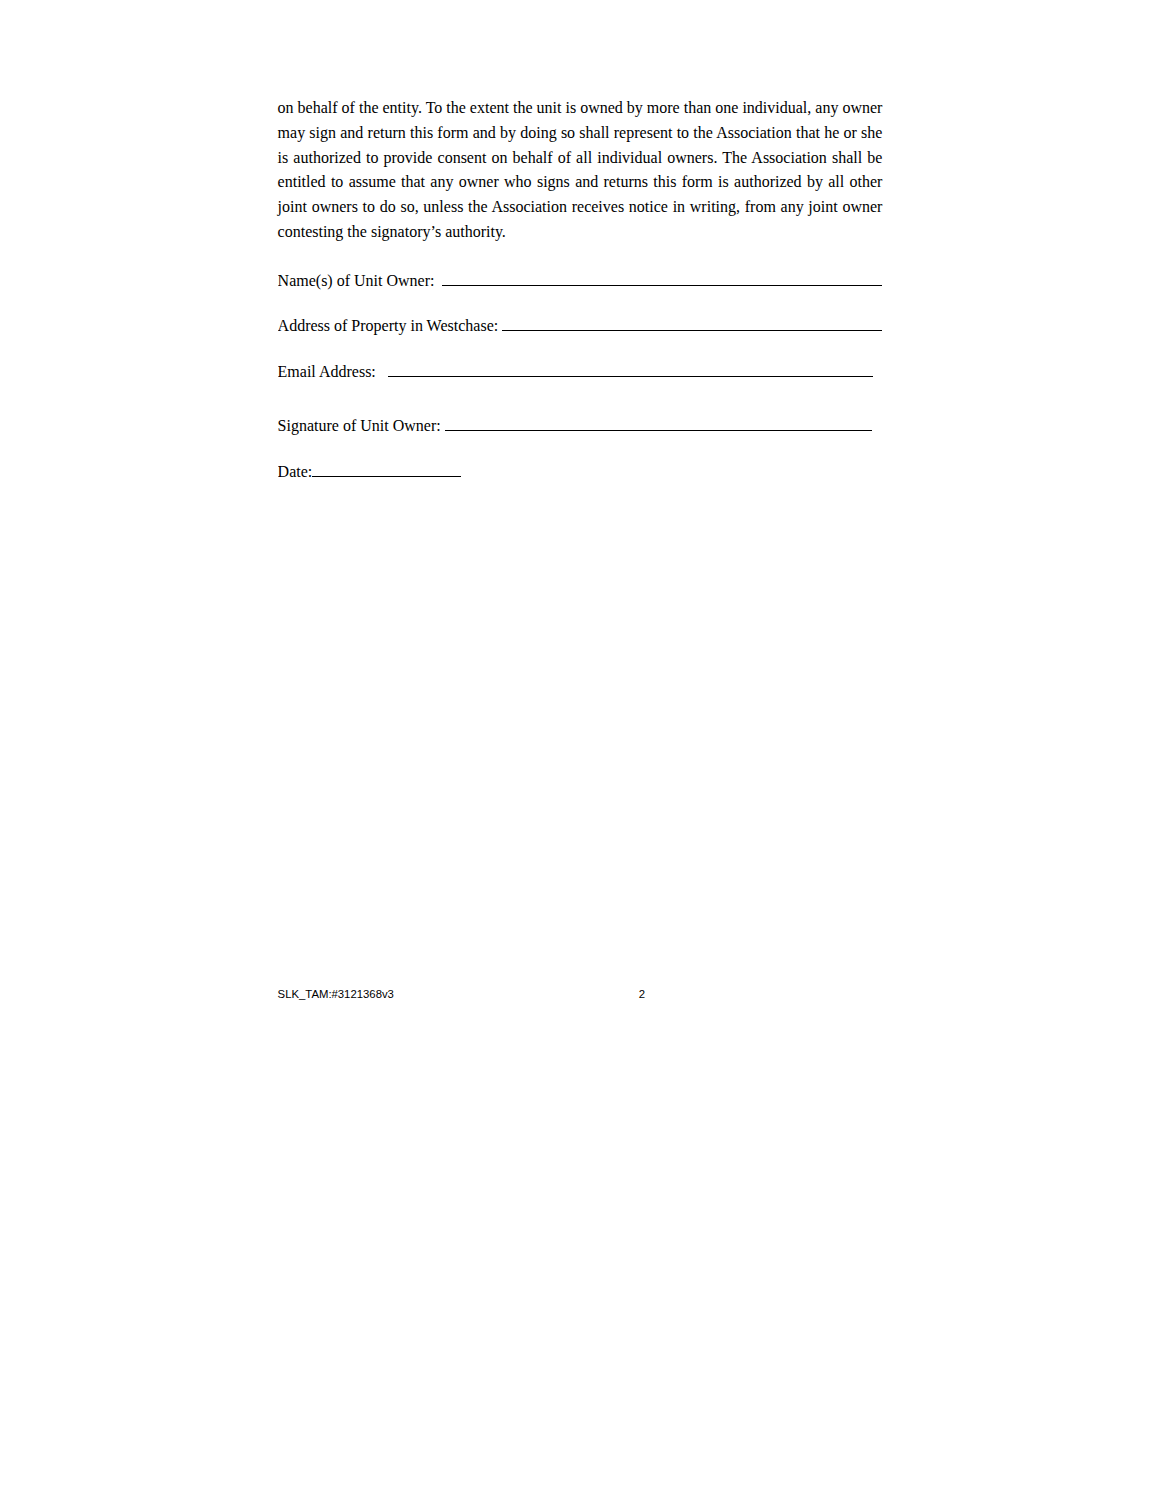on behalf of the entity. To the extent the unit is owned by more than one individual, any owner may sign and return this form and by doing so shall represent to the Association that he or she is authorized to provide consent on behalf of all individual owners. The Association shall be entitled to assume that any owner who signs and returns this form is authorized by all other joint owners to do so, unless the Association receives notice in writing, from any joint owner contesting the signatory’s authority.
Name(s) of Unit Owner:
Address of Property in Westchase:
Email Address:
Signature of Unit Owner:
Date:
SLK_TAM:#3121368v32